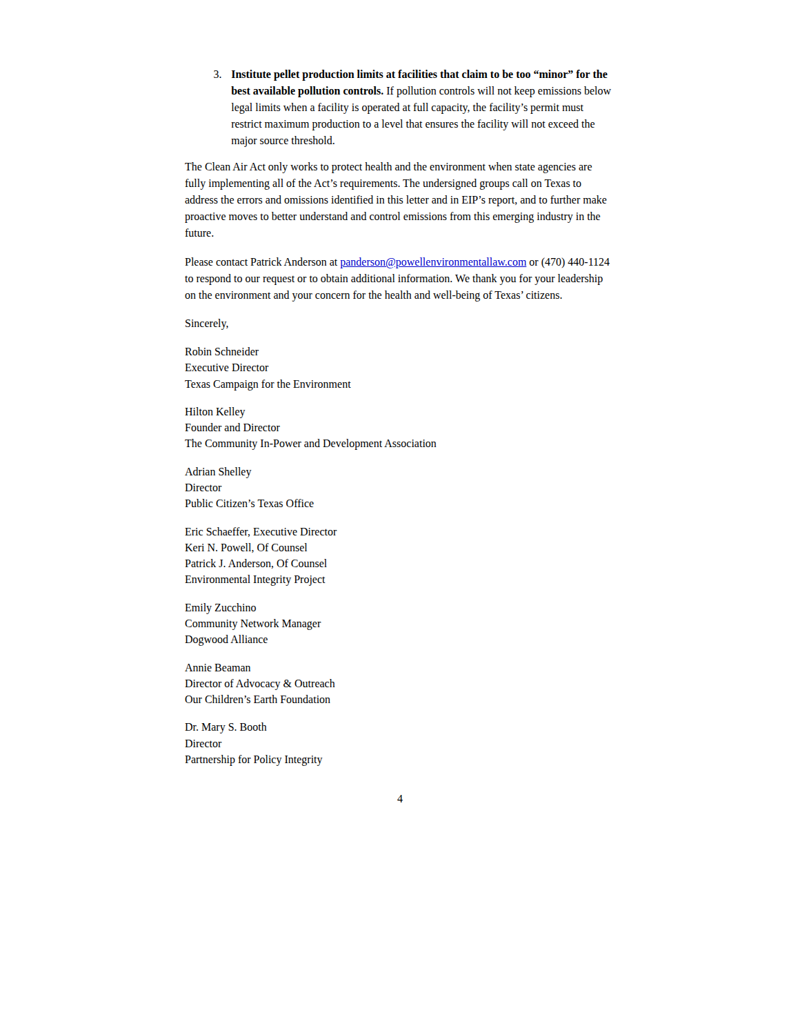Institute pellet production limits at facilities that claim to be too “minor” for the best available pollution controls. If pollution controls will not keep emissions below legal limits when a facility is operated at full capacity, the facility’s permit must restrict maximum production to a level that ensures the facility will not exceed the major source threshold.
The Clean Air Act only works to protect health and the environment when state agencies are fully implementing all of the Act’s requirements. The undersigned groups call on Texas to address the errors and omissions identified in this letter and in EIP’s report, and to further make proactive moves to better understand and control emissions from this emerging industry in the future.
Please contact Patrick Anderson at panderson@powellenvironmentallaw.com or (470) 440-1124 to respond to our request or to obtain additional information. We thank you for your leadership on the environment and your concern for the health and well-being of Texas’ citizens.
Sincerely,
Robin Schneider
Executive Director
Texas Campaign for the Environment
Hilton Kelley
Founder and Director
The Community In-Power and Development Association
Adrian Shelley
Director
Public Citizen’s Texas Office
Eric Schaeffer, Executive Director
Keri N. Powell, Of Counsel
Patrick J. Anderson, Of Counsel
Environmental Integrity Project
Emily Zucchino
Community Network Manager
Dogwood Alliance
Annie Beaman
Director of Advocacy & Outreach
Our Children’s Earth Foundation
Dr. Mary S. Booth
Director
Partnership for Policy Integrity
4